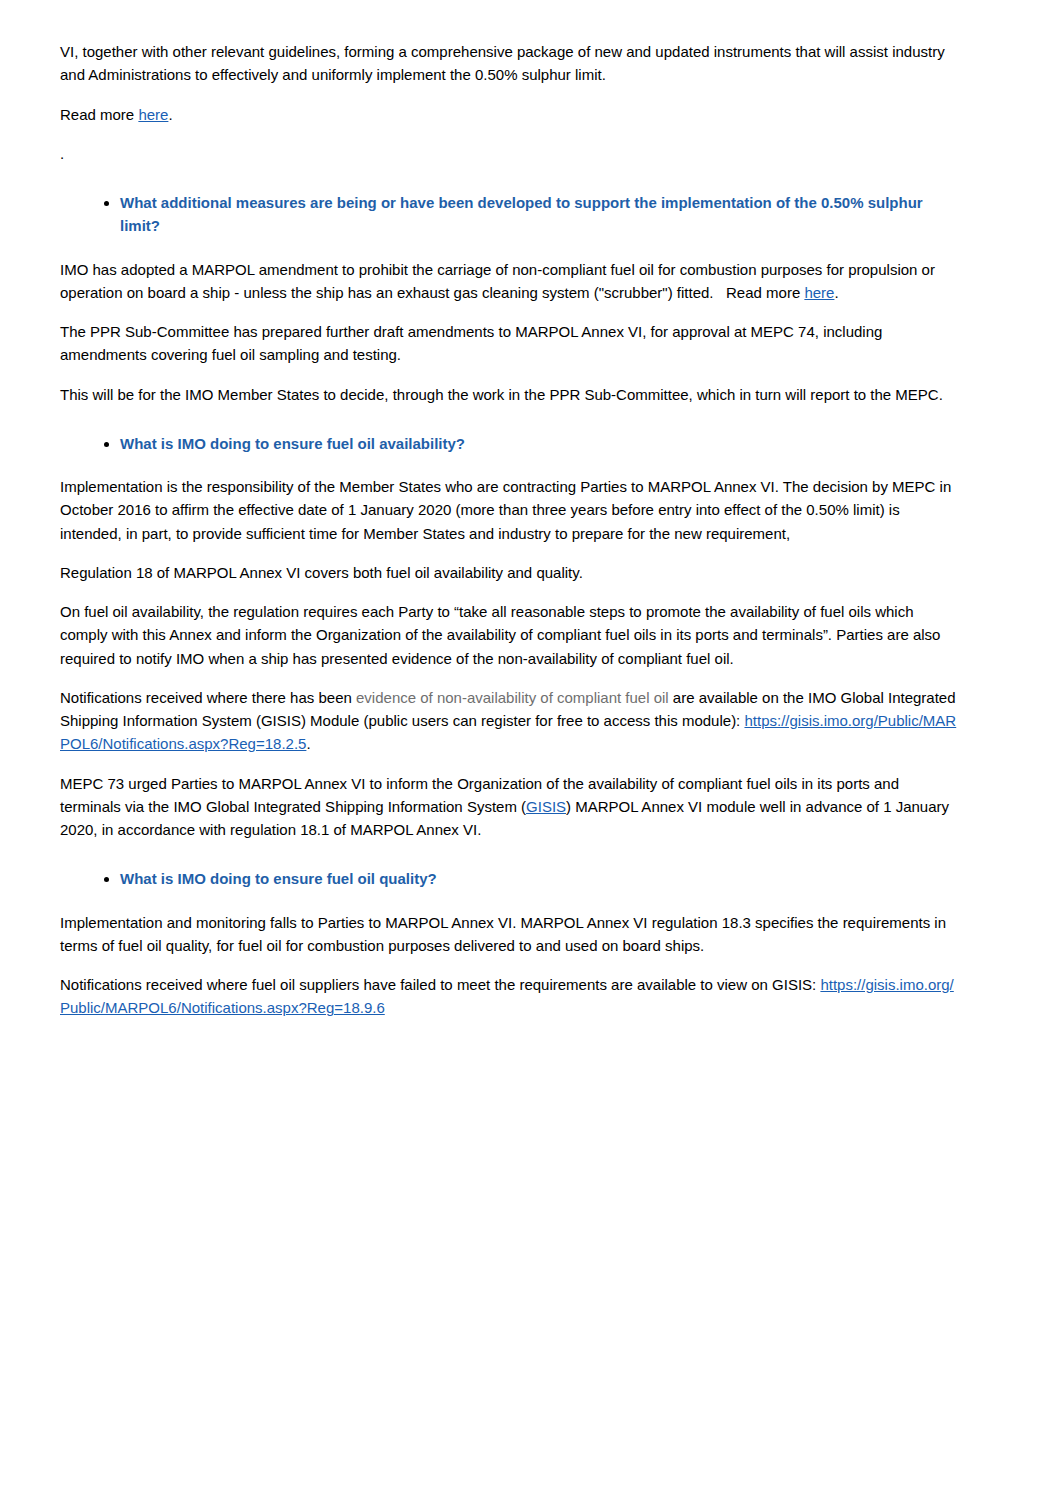VI, together with other relevant guidelines, forming a comprehensive package of new and updated instruments that will assist industry and Administrations to effectively and uniformly implement the 0.50% sulphur limit.
Read more here.
.
What additional measures are being or have been developed to support the implementation of the 0.50% sulphur limit?
IMO has adopted a MARPOL amendment to prohibit the carriage of non-compliant fuel oil for combustion purposes for propulsion or operation on board a ship - unless the ship has an exhaust gas cleaning system ("scrubber") fitted. Read more here.
The PPR Sub-Committee has prepared further draft amendments to MARPOL Annex VI, for approval at MEPC 74, including amendments covering fuel oil sampling and testing.
This will be for the IMO Member States to decide, through the work in the PPR Sub-Committee, which in turn will report to the MEPC.
What is IMO doing to ensure fuel oil availability?
Implementation is the responsibility of the Member States who are contracting Parties to MARPOL Annex VI. The decision by MEPC in October 2016 to affirm the effective date of 1 January 2020 (more than three years before entry into effect of the 0.50% limit) is intended, in part, to provide sufficient time for Member States and industry to prepare for the new requirement,
Regulation 18 of MARPOL Annex VI covers both fuel oil availability and quality.
On fuel oil availability, the regulation requires each Party to “take all reasonable steps to promote the availability of fuel oils which comply with this Annex and inform the Organization of the availability of compliant fuel oils in its ports and terminals”. Parties are also required to notify IMO when a ship has presented evidence of the non-availability of compliant fuel oil.
Notifications received where there has been evidence of non-availability of compliant fuel oil are available on the IMO Global Integrated Shipping Information System (GISIS) Module (public users can register for free to access this module): https://gisis.imo.org/Public/MARPOL6/Notifications.aspx?Reg=18.2.5.
MEPC 73 urged Parties to MARPOL Annex VI to inform the Organization of the availability of compliant fuel oils in its ports and terminals via the IMO Global Integrated Shipping Information System (GISIS) MARPOL Annex VI module well in advance of 1 January 2020, in accordance with regulation 18.1 of MARPOL Annex VI.
What is IMO doing to ensure fuel oil quality?
Implementation and monitoring falls to Parties to MARPOL Annex VI. MARPOL Annex VI regulation 18.3 specifies the requirements in terms of fuel oil quality, for fuel oil for combustion purposes delivered to and used on board ships.
Notifications received where fuel oil suppliers have failed to meet the requirements are available to view on GISIS: https://gisis.imo.org/Public/MARPOL6/Notifications.aspx?Reg=18.9.6